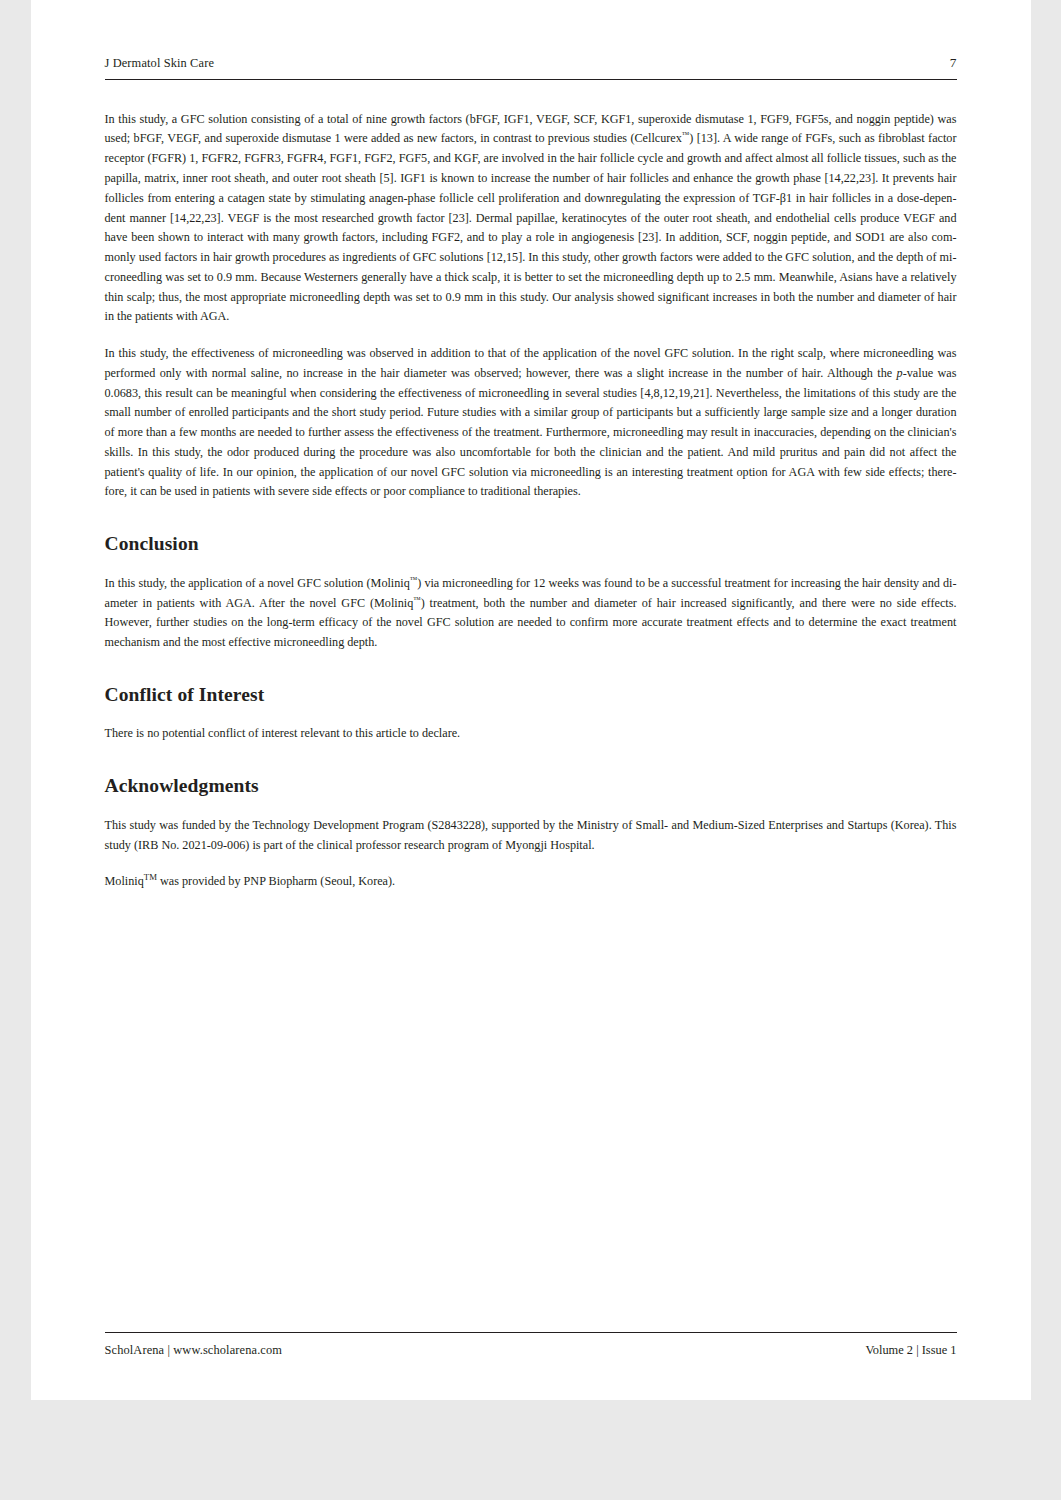J Dermatol Skin Care
7
In this study, a GFC solution consisting of a total of nine growth factors (bFGF, IGF1, VEGF, SCF, KGF1, superoxide dismutase 1, FGF9, FGF5s, and noggin peptide) was used; bFGF, VEGF, and superoxide dismutase 1 were added as new factors, in contrast to previous studies (Cellcurex™) [13]. A wide range of FGFs, such as fibroblast factor receptor (FGFR) 1, FGFR2, FGFR3, FGFR4, FGF1, FGF2, FGF5, and KGF, are involved in the hair follicle cycle and growth and affect almost all follicle tissues, such as the papilla, matrix, inner root sheath, and outer root sheath [5]. IGF1 is known to increase the number of hair follicles and enhance the growth phase [14,22,23]. It prevents hair follicles from entering a catagen state by stimulating anagen-phase follicle cell proliferation and downregulating the expression of TGF-β1 in hair follicles in a dose-dependent manner [14,22,23]. VEGF is the most researched growth factor [23]. Dermal papillae, keratinocytes of the outer root sheath, and endothelial cells produce VEGF and have been shown to interact with many growth factors, including FGF2, and to play a role in angiogenesis [23]. In addition, SCF, noggin peptide, and SOD1 are also commonly used factors in hair growth procedures as ingredients of GFC solutions [12,15]. In this study, other growth factors were added to the GFC solution, and the depth of microneedling was set to 0.9 mm. Because Westerners generally have a thick scalp, it is better to set the microneedling depth up to 2.5 mm. Meanwhile, Asians have a relatively thin scalp; thus, the most appropriate microneedling depth was set to 0.9 mm in this study. Our analysis showed significant increases in both the number and diameter of hair in the patients with AGA.
In this study, the effectiveness of microneedling was observed in addition to that of the application of the novel GFC solution. In the right scalp, where microneedling was performed only with normal saline, no increase in the hair diameter was observed; however, there was a slight increase in the number of hair. Although the p-value was 0.0683, this result can be meaningful when considering the effectiveness of microneedling in several studies [4,8,12,19,21]. Nevertheless, the limitations of this study are the small number of enrolled participants and the short study period. Future studies with a similar group of participants but a sufficiently large sample size and a longer duration of more than a few months are needed to further assess the effectiveness of the treatment. Furthermore, microneedling may result in inaccuracies, depending on the clinician's skills. In this study, the odor produced during the procedure was also uncomfortable for both the clinician and the patient. And mild pruritus and pain did not affect the patient's quality of life. In our opinion, the application of our novel GFC solution via microneedling is an interesting treatment option for AGA with few side effects; therefore, it can be used in patients with severe side effects or poor compliance to traditional therapies.
Conclusion
In this study, the application of a novel GFC solution (Moliniq™) via microneedling for 12 weeks was found to be a successful treatment for increasing the hair density and diameter in patients with AGA. After the novel GFC (Moliniq™) treatment, both the number and diameter of hair increased significantly, and there were no side effects. However, further studies on the long-term efficacy of the novel GFC solution are needed to confirm more accurate treatment effects and to determine the exact treatment mechanism and the most effective microneedling depth.
Conflict of Interest
There is no potential conflict of interest relevant to this article to declare.
Acknowledgments
This study was funded by the Technology Development Program (S2843228), supported by the Ministry of Small- and Medium-Sized Enterprises and Startups (Korea). This study (IRB No. 2021-09-006) is part of the clinical professor research program of Myongji Hospital.
MoliniqTM was provided by PNP Biopharm (Seoul, Korea).
ScholArena | www.scholarena.com
Volume 2 | Issue 1